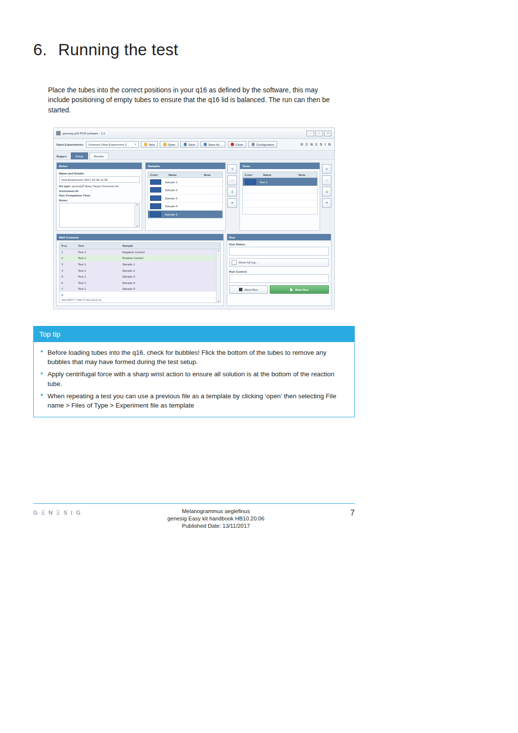6. Running the test
Place the tubes into the correct positions in your q16 as defined by the software, this may include positioning of empty tubes to ensure that the q16 lid is balanced. The run can then be started.
genesig q16 PCR software - 1.2
–□✕
Open Experiments: Unsaved (New Experiment 2…▾ New Open Save Save As… Close Configuration G Ξ N Ξ S I G
Stages: Setup Results
Notes
Name and Details
New Experiment 2017-10-26 11:06
Kit type: genesig® Easy Target Detection kit
Instrument Id:
Run Completion Time:
Notes
▲▼
Samples
Color
Name
Note
Sample 1
Sample 2
Sample 3
Sample 4
Sample 5
✛ — ▲ ▼
Tests
Color
Name
Note
Test 1
✛ — ▲ ▼
Well Contents
Pos.
Test
Sample
1
Test 1
Negative Control
2
Test 1
Positive Control
3
Test 1
Sample 1
4
Test 1
Sample 2
5
Test 1
Sample 3
6
Test 1
Sample 4
7
Test 1
Sample 5
8
ADD EMPTY TUBE TO BALANCE LID
▲▼
Run
Run Status
Show full log…
Run Control
Abort Run Start Run
Top tip
Before loading tubes into the q16, check for bubbles! Flick the bottom of the tubes to remove any bubbles that may have formed during the test setup.
Apply centrifugal force with a sharp wrist action to ensure all solution is at the bottom of the reaction tube.
When repeating a test you can use a previous file as a template by clicking ‘open’ then selecting File name > Files of Type > Experiment file as template
G Ξ N Ξ S I G
Melanogrammus aeglefinus
genesig Easy kit handbook HB10.20.06
Published Date: 13/11/2017
7